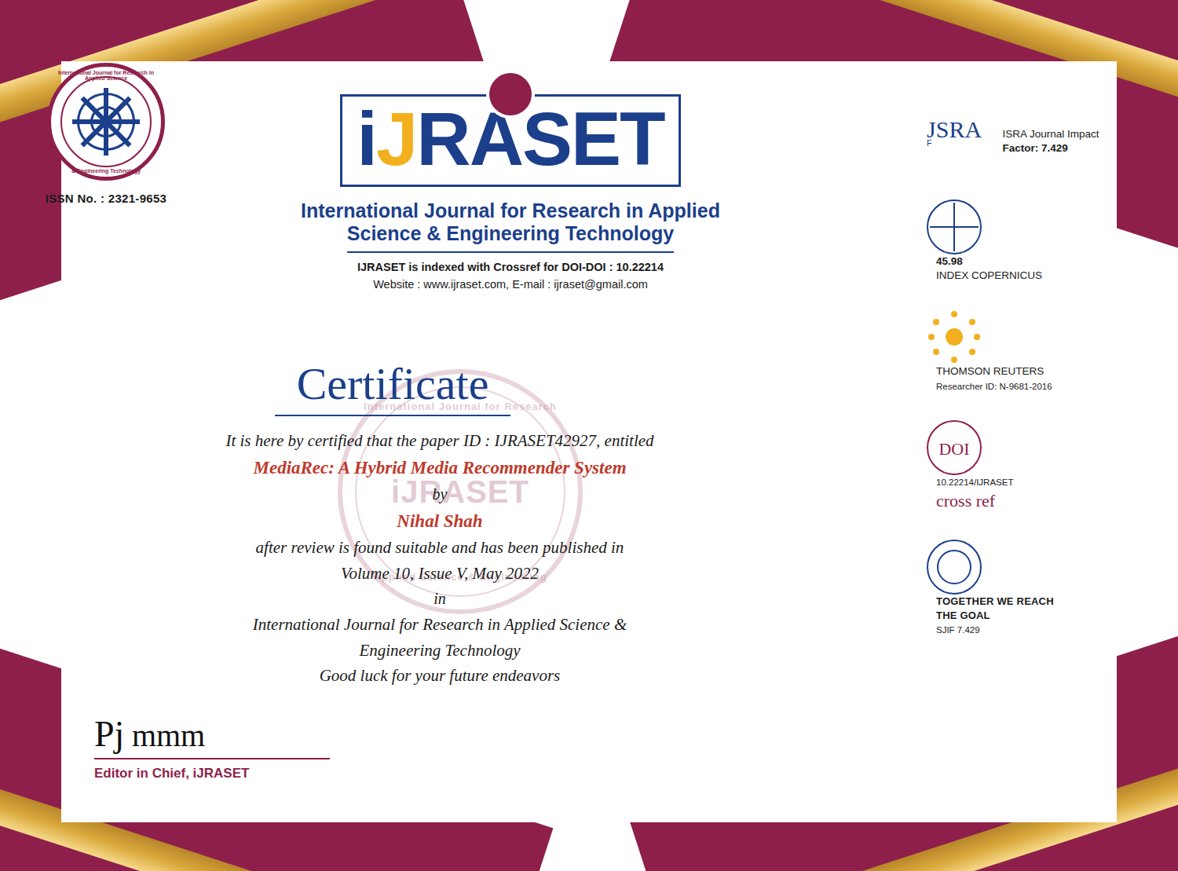International Journal for Research in Applied Science
& Engineering Technology
ISSN No. : 2321-9653
iJRASET
International Journal for Research in Applied
Science & Engineering Technology
IJRASET is indexed with Crossref for DOI-DOI : 10.22214
Website : www.ijraset.com, E-mail : ijraset@gmail.com
Certificate
International Journal for Research
iJRASET
Applied Science & Engineering
It is here by certified that the paper ID : IJRASET42927, entitled
MediaRec: A Hybrid Media Recommender System
by
Nihal Shah
after review is found suitable and has been published in
Volume 10, Issue V, May 2022
in
International Journal for Research in Applied Science &
Engineering Technology
Good luck for your future endeavors
Pj mmm
Editor in Chief, iJRASET
JSRA
F
ISRA Journal Impact
Factor: 7.429
45.98
INDEX COPERNICUS
THOMSON REUTERS
Researcher ID: N-9681-2016
DOI
10.22214/IJRASET
cross ref
TOGETHER WE REACH THE GOAL
SJIF 7.429